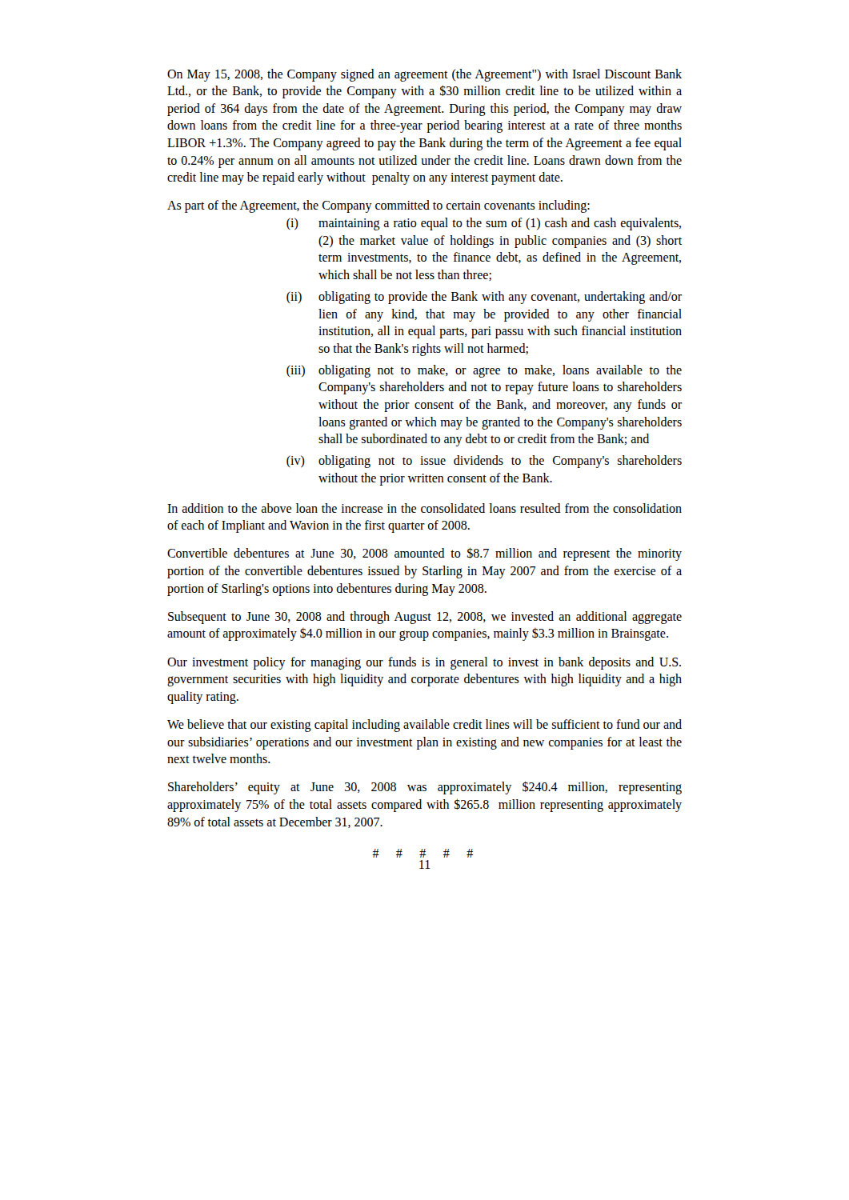On May 15, 2008, the Company signed an agreement (the Agreement") with Israel Discount Bank Ltd., or the Bank, to provide the Company with a $30 million credit line to be utilized within a period of 364 days from the date of the Agreement. During this period, the Company may draw down loans from the credit line for a three-year period bearing interest at a rate of three months LIBOR +1.3%. The Company agreed to pay the Bank during the term of the Agreement a fee equal to 0.24% per annum on all amounts not utilized under the credit line. Loans drawn down from the credit line may be repaid early without penalty on any interest payment date.
As part of the Agreement, the Company committed to certain covenants including:
(i) maintaining a ratio equal to the sum of (1) cash and cash equivalents, (2) the market value of holdings in public companies and (3) short term investments, to the finance debt, as defined in the Agreement, which shall be not less than three;
(ii) obligating to provide the Bank with any covenant, undertaking and/or lien of any kind, that may be provided to any other financial institution, all in equal parts, pari passu with such financial institution so that the Bank's rights will not harmed;
(iii) obligating not to make, or agree to make, loans available to the Company's shareholders and not to repay future loans to shareholders without the prior consent of the Bank, and moreover, any funds or loans granted or which may be granted to the Company's shareholders shall be subordinated to any debt to or credit from the Bank; and
(iv) obligating not to issue dividends to the Company's shareholders without the prior written consent of the Bank.
In addition to the above loan the increase in the consolidated loans resulted from the consolidation of each of Impliant and Wavion in the first quarter of 2008.
Convertible debentures at June 30, 2008 amounted to $8.7 million and represent the minority portion of the convertible debentures issued by Starling in May 2007 and from the exercise of a portion of Starling's options into debentures during May 2008.
Subsequent to June 30, 2008 and through August 12, 2008, we invested an additional aggregate amount of approximately $4.0 million in our group companies, mainly $3.3 million in Brainsgate.
Our investment policy for managing our funds is in general to invest in bank deposits and U.S. government securities with high liquidity and corporate debentures with high liquidity and a high quality rating.
We believe that our existing capital including available credit lines will be sufficient to fund our and our subsidiaries’ operations and our investment plan in existing and new companies for at least the next twelve months.
Shareholders’ equity at June 30, 2008 was approximately $240.4 million, representing approximately 75% of the total assets compared with $265.8 million representing approximately 89% of total assets at December 31, 2007.
# # # # #
11